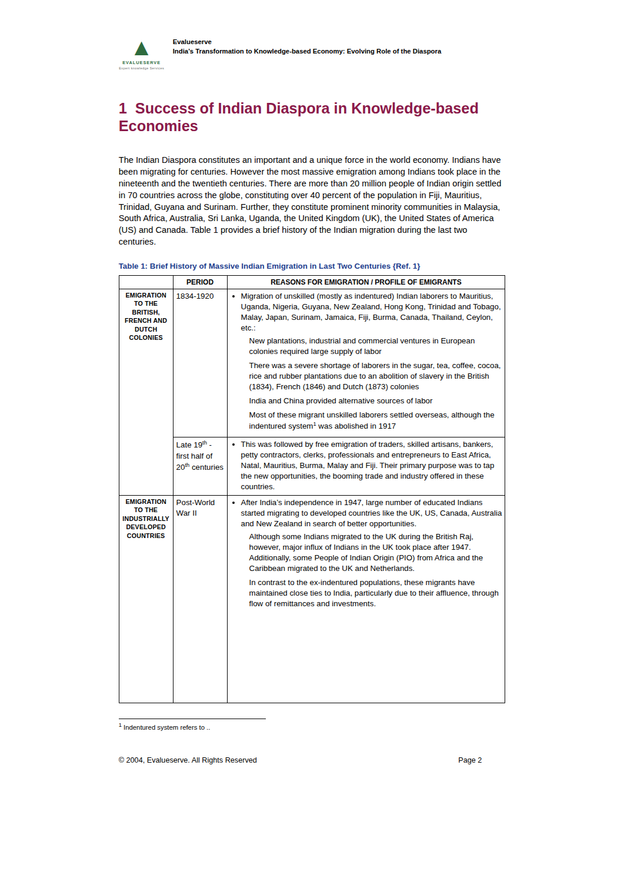▲ EVALUESERVE Expert knowledge Services
Evalueserve
India’s Transformation to Knowledge-based Economy: Evolving Role of the Diaspora
1 Success of Indian Diaspora in Knowledge-based Economies
The Indian Diaspora constitutes an important and a unique force in the world economy. Indians have been migrating for centuries. However the most massive emigration among Indians took place in the nineteenth and the twentieth centuries. There are more than 20 million people of Indian origin settled in 70 countries across the globe, constituting over 40 percent of the population in Fiji, Mauritius, Trinidad, Guyana and Surinam. Further, they constitute prominent minority communities in Malaysia, South Africa, Australia, Sri Lanka, Uganda, the United Kingdom (UK), the United States of America (US) and Canada. Table 1 provides a brief history of the Indian migration during the last two centuries.
Table 1: Brief History of Massive Indian Emigration in Last Two Centuries {Ref. 1}
| | PERIOD | REASONS FOR EMIGRATION / PROFILE OF EMIGRANTS |
| --- | --- | --- |
| EMIGRATION TO THE BRITISH, FRENCH AND DUTCH COLONIES | 1834-1920 | Migration of unskilled (mostly as indentured) Indian laborers to Mauritius, Uganda, Nigeria, Guyana, New Zealand, Hong Kong, Trinidad and Tobago, Malay, Japan, Surinam, Jamaica, Fiji, Burma, Canada, Thailand, Ceylon, etc.: New plantations, industrial and commercial ventures in European colonies required large supply of labor There was a severe shortage of laborers in the sugar, tea, coffee, cocoa, rice and rubber plantations due to an abolition of slavery in the British (1834), French (1846) and Dutch (1873) colonies India and China provided alternative sources of labor Most of these migrant unskilled laborers settled overseas, although the indentured system 1 was abolished in 1917 |
| Late 19 th - first half of 20 th centuries | This was followed by free emigration of traders, skilled artisans, bankers, petty contractors, clerks, professionals and entrepreneurs to East Africa, Natal, Mauritius, Burma, Malay and Fiji. Their primary purpose was to tap the new opportunities, the booming trade and industry offered in these countries. |
| EMIGRATION TO THE INDUSTRIALLY DEVELOPED COUNTRIES | Post-World War II | After India’s independence in 1947, large number of educated Indians started migrating to developed countries like the UK, US, Canada, Australia and New Zealand in search of better opportunities. Although some Indians migrated to the UK during the British Raj, however, major influx of Indians in the UK took place after 1947. Additionally, some People of Indian Origin (PIO) from Africa and the Caribbean migrated to the UK and Netherlands. In contrast to the ex-indentured populations, these migrants have maintained close ties to India, particularly due to their affluence, through flow of remittances and investments. |
1 Indentured system refers to ..
© 2004, Evalueserve. All Rights Reserved
Page 2